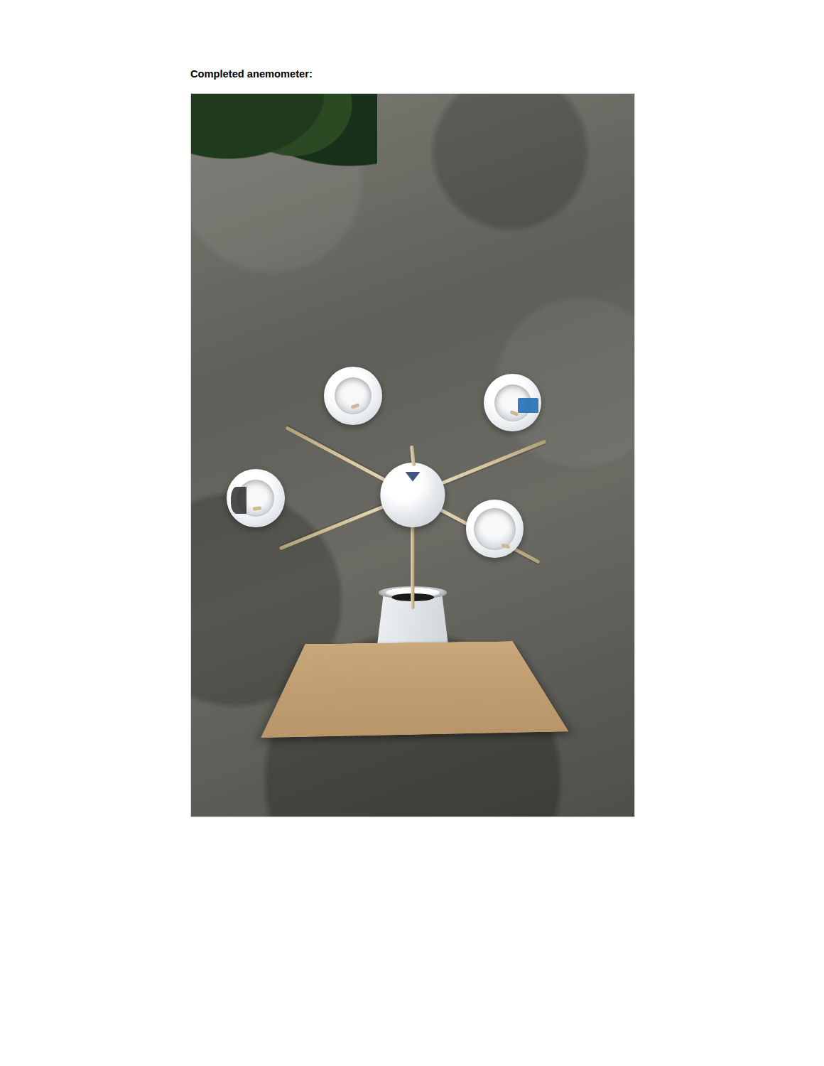Completed anemometer: